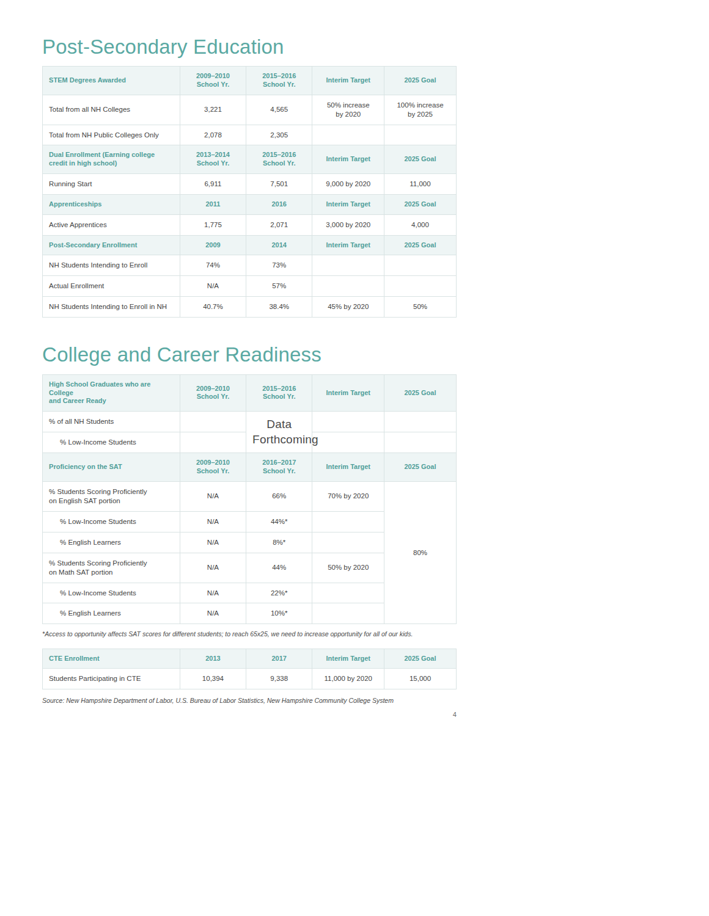Post-Secondary Education
| STEM Degrees Awarded | 2009–2010 School Yr. | 2015–2016 School Yr. | Interim Target | 2025 Goal |
| --- | --- | --- | --- | --- |
| Total from all NH Colleges | 3,221 | 4,565 | 50% increase by 2020 | 100% increase by 2025 |
| Total from NH Public Colleges Only | 2,078 | 2,305 | | |
| Dual Enrollment (Earning college credit in high school) | 2013–2014 School Yr. | 2015–2016 School Yr. | Interim Target | 2025 Goal |
| Running Start | 6,911 | 7,501 | 9,000 by 2020 | 11,000 |
| Apprenticeships | 2011 | 2016 | Interim Target | 2025 Goal |
| Active Apprentices | 1,775 | 2,071 | 3,000 by 2020 | 4,000 |
| Post-Secondary Enrollment | 2009 | 2014 | Interim Target | 2025 Goal |
| NH Students Intending to Enroll | 74% | 73% | | |
| Actual Enrollment | N/A | 57% | | |
| NH Students Intending to Enroll in NH | 40.7% | 38.4% | 45% by 2020 | 50% |
College and Career Readiness
| High School Graduates who are College and Career Ready | 2009–2010 School Yr. | 2015–2016 School Yr. | Interim Target | 2025 Goal |
| --- | --- | --- | --- | --- |
| % of all NH Students | | Data Forthcoming | | |
| % Low-Income Students | | | |
| Proficiency on the SAT | 2009–2010 School Yr. | 2016–2017 School Yr. | Interim Target | 2025 Goal |
| % Students Scoring Proficiently on English SAT portion | N/A | 66% | 70% by 2020 | 80% |
| % Low-Income Students | N/A | 44%* | |
| % English Learners | N/A | 8%* | |
| % Students Scoring Proficiently on Math SAT portion | N/A | 44% | 50% by 2020 |
| % Low-Income Students | N/A | 22%* | |
| % English Learners | N/A | 10%* | |
*Access to opportunity affects SAT scores for different students; to reach 65x25, we need to increase opportunity for all of our kids.
| CTE Enrollment | 2013 | 2017 | Interim Target | 2025 Goal |
| --- | --- | --- | --- | --- |
| Students Participating in CTE | 10,394 | 9,338 | 11,000 by 2020 | 15,000 |
Source: New Hampshire Department of Labor, U.S. Bureau of Labor Statistics, New Hampshire Community College System
4